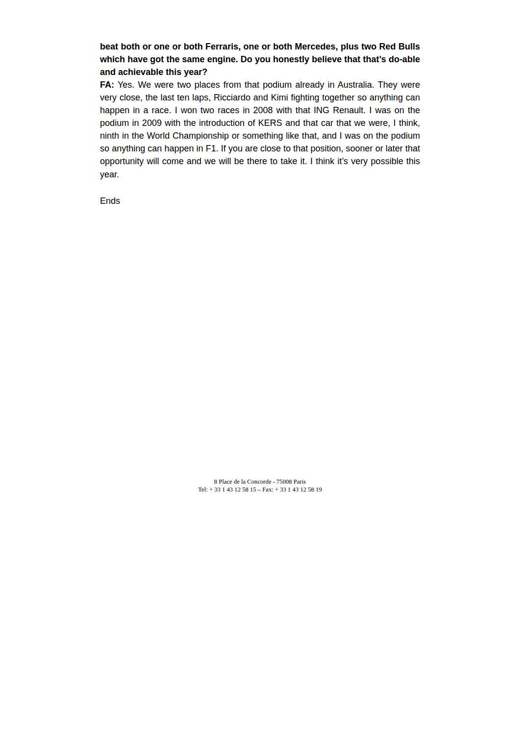beat both or one or both Ferraris, one or both Mercedes, plus two Red Bulls which have got the same engine. Do you honestly believe that that’s do-able and achievable this year?
FA: Yes. We were two places from that podium already in Australia. They were very close, the last ten laps, Ricciardo and Kimi fighting together so anything can happen in a race. I won two races in 2008 with that ING Renault. I was on the podium in 2009 with the introduction of KERS and that car that we were, I think, ninth in the World Championship or something like that, and I was on the podium so anything can happen in F1. If you are close to that position, sooner or later that opportunity will come and we will be there to take it. I think it’s very possible this year.
Ends
8 Place de la Concorde - 75008 Paris
Tel: + 33 1 43 12 58 15 – Fax: + 33 1 43 12 58 19